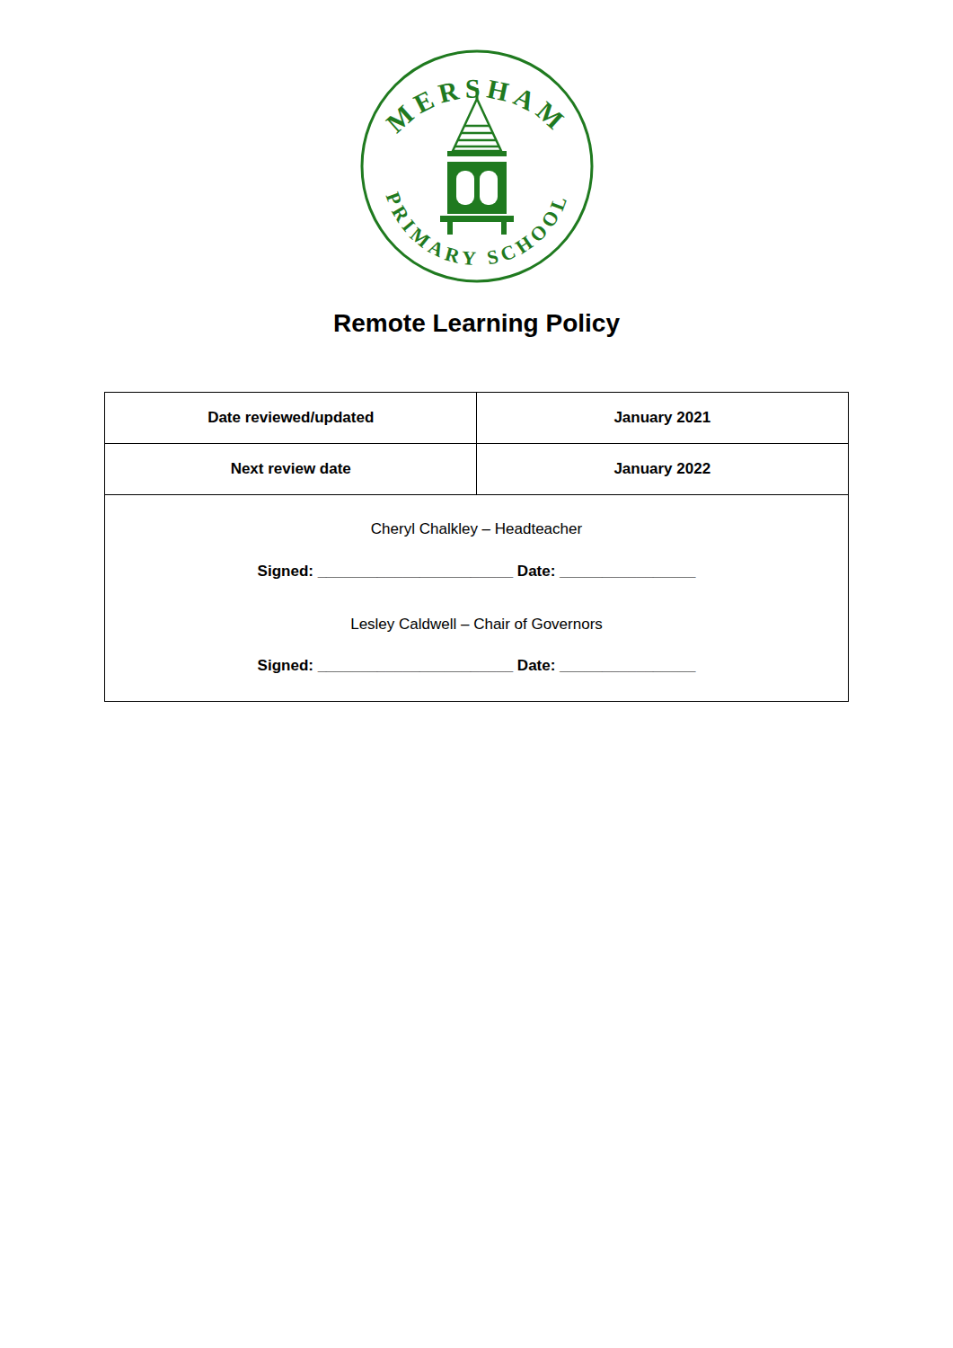MERSHAM PRIMARY SCHOOL
Remote Learning Policy
| Date reviewed/updated | January 2021 |
| Next review date | January 2022 |
| Cheryl Chalkley – Headteacher Signed: _______________________ Date: ________________ Lesley Caldwell – Chair of Governors Signed: _______________________ Date: ________________ |